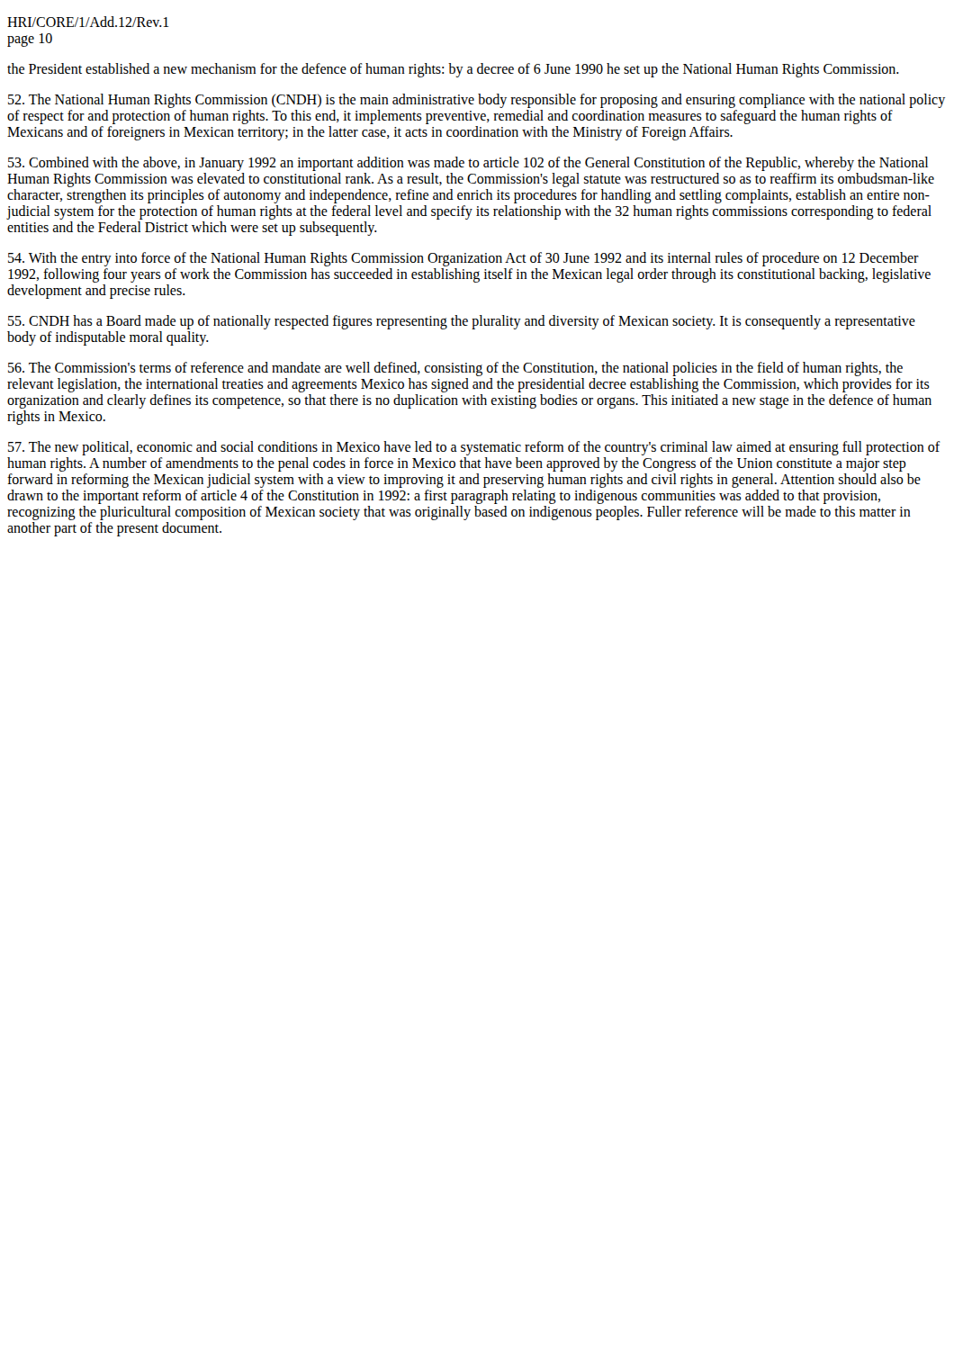HRI/CORE/1/Add.12/Rev.1
page 10
the President established a new mechanism for the defence of human rights: by a decree of 6 June 1990 he set up the National Human Rights Commission.
52. The National Human Rights Commission (CNDH) is the main administrative body responsible for proposing and ensuring compliance with the national policy of respect for and protection of human rights. To this end, it implements preventive, remedial and coordination measures to safeguard the human rights of Mexicans and of foreigners in Mexican territory; in the latter case, it acts in coordination with the Ministry of Foreign Affairs.
53. Combined with the above, in January 1992 an important addition was made to article 102 of the General Constitution of the Republic, whereby the National Human Rights Commission was elevated to constitutional rank. As a result, the Commission's legal statute was restructured so as to reaffirm its ombudsman-like character, strengthen its principles of autonomy and independence, refine and enrich its procedures for handling and settling complaints, establish an entire non-judicial system for the protection of human rights at the federal level and specify its relationship with the 32 human rights commissions corresponding to federal entities and the Federal District which were set up subsequently.
54. With the entry into force of the National Human Rights Commission Organization Act of 30 June 1992 and its internal rules of procedure on 12 December 1992, following four years of work the Commission has succeeded in establishing itself in the Mexican legal order through its constitutional backing, legislative development and precise rules.
55. CNDH has a Board made up of nationally respected figures representing the plurality and diversity of Mexican society. It is consequently a representative body of indisputable moral quality.
56. The Commission's terms of reference and mandate are well defined, consisting of the Constitution, the national policies in the field of human rights, the relevant legislation, the international treaties and agreements Mexico has signed and the presidential decree establishing the Commission, which provides for its organization and clearly defines its competence, so that there is no duplication with existing bodies or organs. This initiated a new stage in the defence of human rights in Mexico.
57. The new political, economic and social conditions in Mexico have led to a systematic reform of the country's criminal law aimed at ensuring full protection of human rights. A number of amendments to the penal codes in force in Mexico that have been approved by the Congress of the Union constitute a major step forward in reforming the Mexican judicial system with a view to improving it and preserving human rights and civil rights in general. Attention should also be drawn to the important reform of article 4 of the Constitution in 1992: a first paragraph relating to indigenous communities was added to that provision, recognizing the pluricultural composition of Mexican society that was originally based on indigenous peoples. Fuller reference will be made to this matter in another part of the present document.